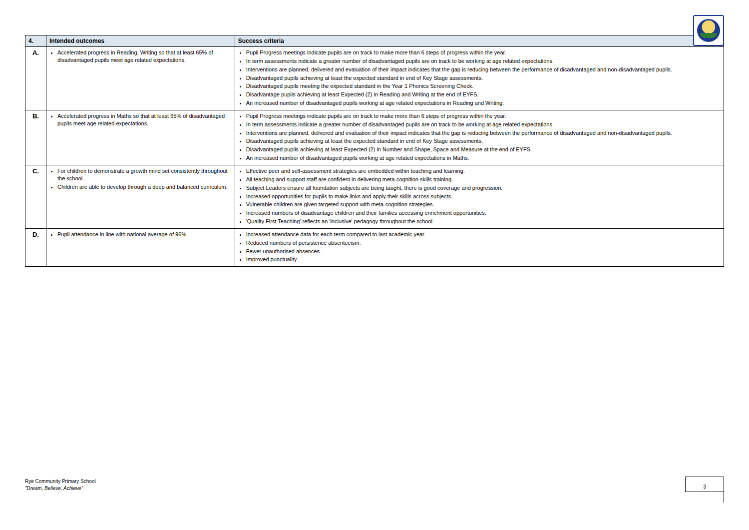| 4. | Intended outcomes | Success criteria |
| --- | --- | --- |
| A. | Accelerated progress in Reading, Writing so that at least 65% of disadvantaged pupils meet age related expectations. | Pupil Progress meetings indicate pupils are on track to make more than 6 steps of progress within the year. In term assessments indicate a greater number of disadvantaged pupils are on track to be working at age related expectations. Interventions are planned, delivered and evaluation of their impact indicates that the gap is reducing between the performance of disadvantaged and non-disadvantaged pupils. Disadvantaged pupils achieving at least the expected standard in end of Key Stage assessments. Disadvantaged pupils meeting the expected standard in the Year 1 Phonics Screening Check. Disadvantage pupils achieving at least Expected (2) in Reading and Writing at the end of EYFS. An increased number of disadvantaged pupils working at age related expectations in Reading and Writing. |
| B. | Accelerated progress in Maths so that at least 65% of disadvantaged pupils meet age related expectations. | Pupil Progress meetings indicate pupils are on track to make more than 6 steps of progress within the year. In term assessments indicate a greater number of disadvantaged pupils are on track to be working at age related expectations. Interventions are planned, delivered and evaluation of their impact indicates that the gap is reducing between the performance of disadvantaged and non-disadvantaged pupils. Disadvantaged pupils achieving at least the expected standard in end of Key Stage assessments. Disadvantaged pupils achieving at least Expected (2) in Number and Shape, Space and Measure at the end of EYFS. An increased number of disadvantaged pupils working at age related expectations in Maths. |
| C. | For children to demonstrate a growth mind set consistently throughout the school. Children are able to develop through a deep and balanced curriculum. | Effective peer and self-assessment strategies are embedded within teaching and learning. All teaching and support staff are confident in delivering meta-cognition skills training. Subject Leaders ensure all foundation subjects are being taught, there is good coverage and progression. Increased opportunities for pupils to make links and apply their skills across subjects. Vulnerable children are given targeted support with meta-cognition strategies. Increased numbers of disadvantage children and their families accessing enrichment opportunities. 'Quality First Teaching' reflects an 'inclusive' pedagogy throughout the school. |
| D. | Pupil attendance in line with national average of 96%. | Increased attendance data for each term compared to last academic year. Reduced numbers of persistence absenteeism. Fewer unauthorised absences. Improved punctuality. |
Rye Community Primary School
"Dream, Believe, Achieve"
3